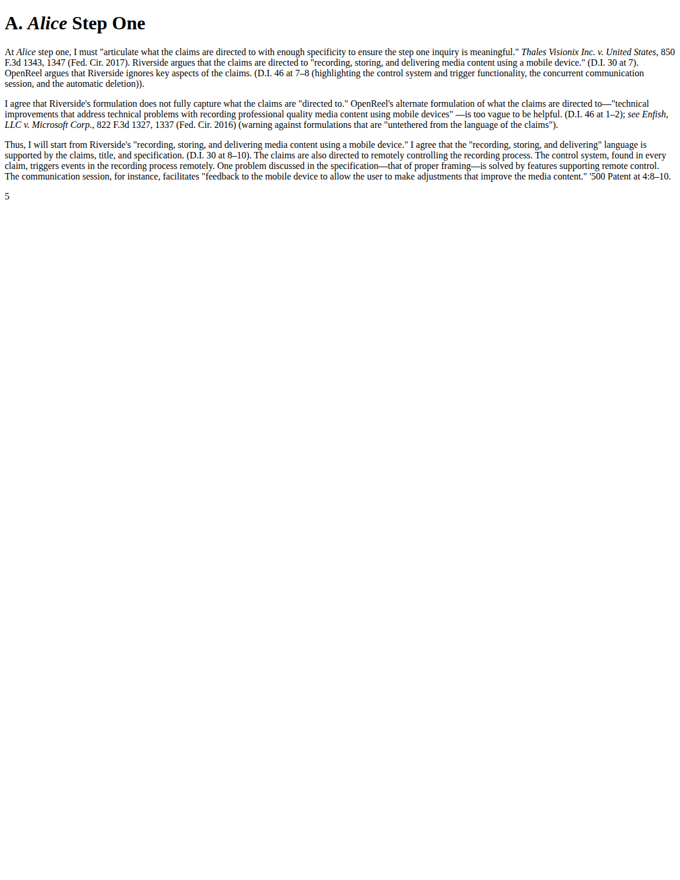A. Alice Step One
At Alice step one, I must "articulate what the claims are directed to with enough specificity to ensure the step one inquiry is meaningful." Thales Visionix Inc. v. United States, 850 F.3d 1343, 1347 (Fed. Cir. 2017). Riverside argues that the claims are directed to "recording, storing, and delivering media content using a mobile device." (D.I. 30 at 7). OpenReel argues that Riverside ignores key aspects of the claims. (D.I. 46 at 7–8 (highlighting the control system and trigger functionality, the concurrent communication session, and the automatic deletion)).
I agree that Riverside's formulation does not fully capture what the claims are "directed to." OpenReel's alternate formulation of what the claims are directed to—"technical improvements that address technical problems with recording professional quality media content using mobile devices" —is too vague to be helpful. (D.I. 46 at 1–2); see Enfish, LLC v. Microsoft Corp., 822 F.3d 1327, 1337 (Fed. Cir. 2016) (warning against formulations that are "untethered from the language of the claims").
Thus, I will start from Riverside's "recording, storing, and delivering media content using a mobile device." I agree that the "recording, storing, and delivering" language is supported by the claims, title, and specification. (D.I. 30 at 8–10). The claims are also directed to remotely controlling the recording process. The control system, found in every claim, triggers events in the recording process remotely. One problem discussed in the specification—that of proper framing—is solved by features supporting remote control. The communication session, for instance, facilitates "feedback to the mobile device to allow the user to make adjustments that improve the media content." '500 Patent at 4:8–10.
5